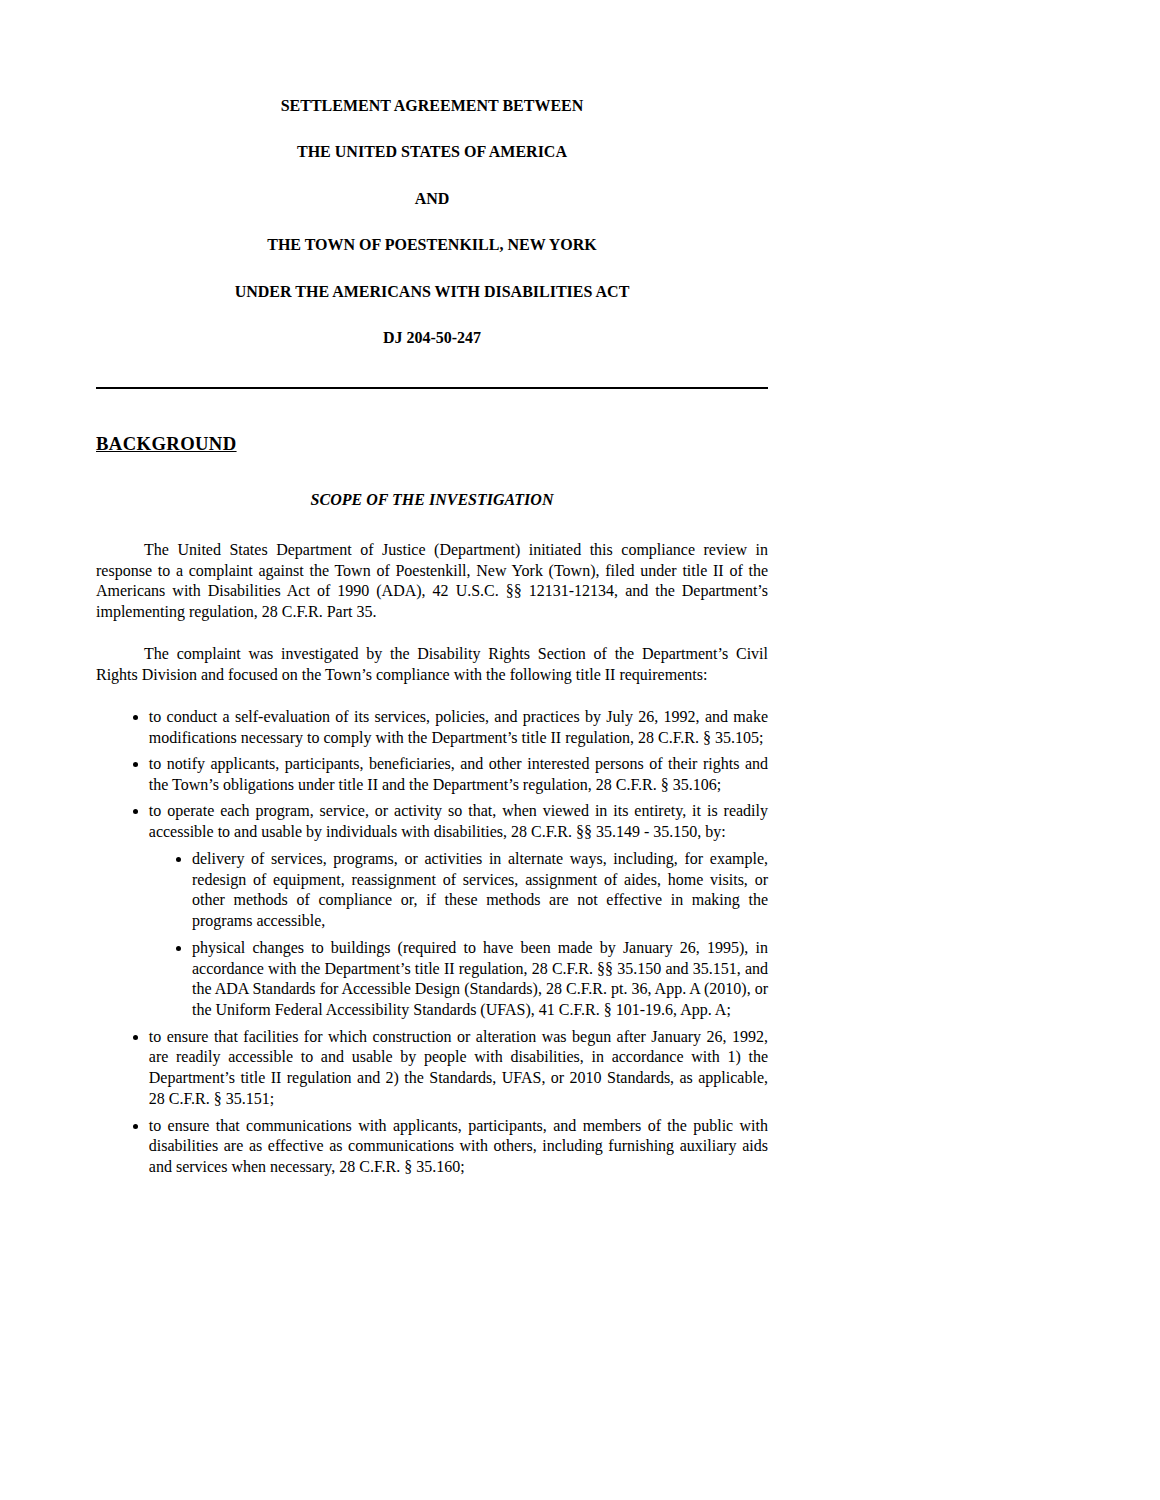SETTLEMENT AGREEMENT BETWEEN
THE UNITED STATES OF AMERICA
AND
THE TOWN OF POESTENKILL, NEW YORK
UNDER THE AMERICANS WITH DISABILITIES ACT
DJ 204-50-247
BACKGROUND
SCOPE OF THE INVESTIGATION
The United States Department of Justice (Department) initiated this compliance review in response to a complaint against the Town of Poestenkill, New York (Town), filed under title II of the Americans with Disabilities Act of 1990 (ADA), 42 U.S.C. §§ 12131-12134, and the Department’s implementing regulation, 28 C.F.R. Part 35.
The complaint was investigated by the Disability Rights Section of the Department’s Civil Rights Division and focused on the Town’s compliance with the following title II requirements:
to conduct a self-evaluation of its services, policies, and practices by July 26, 1992, and make modifications necessary to comply with the Department’s title II regulation, 28 C.F.R. § 35.105;
to notify applicants, participants, beneficiaries, and other interested persons of their rights and the Town’s obligations under title II and the Department’s regulation, 28 C.F.R. § 35.106;
to operate each program, service, or activity so that, when viewed in its entirety, it is readily accessible to and usable by individuals with disabilities, 28 C.F.R. §§ 35.149 - 35.150, by:
delivery of services, programs, or activities in alternate ways, including, for example, redesign of equipment, reassignment of services, assignment of aides, home visits, or other methods of compliance or, if these methods are not effective in making the programs accessible,
physical changes to buildings (required to have been made by January 26, 1995), in accordance with the Department’s title II regulation, 28 C.F.R. §§ 35.150 and 35.151, and the ADA Standards for Accessible Design (Standards), 28 C.F.R. pt. 36, App. A (2010), or the Uniform Federal Accessibility Standards (UFAS), 41 C.F.R. § 101-19.6, App. A;
to ensure that facilities for which construction or alteration was begun after January 26, 1992, are readily accessible to and usable by people with disabilities, in accordance with 1) the Department’s title II regulation and 2) the Standards, UFAS, or 2010 Standards, as applicable, 28 C.F.R. § 35.151;
to ensure that communications with applicants, participants, and members of the public with disabilities are as effective as communications with others, including furnishing auxiliary aids and services when necessary, 28 C.F.R. § 35.160;